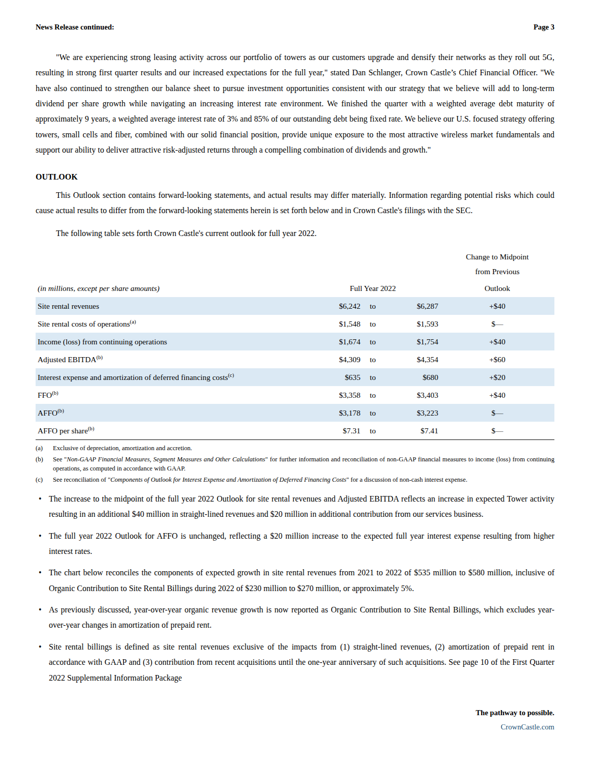News Release continued:
Page 3
"We are experiencing strong leasing activity across our portfolio of towers as our customers upgrade and densify their networks as they roll out 5G, resulting in strong first quarter results and our increased expectations for the full year," stated Dan Schlanger, Crown Castle’s Chief Financial Officer. "We have also continued to strengthen our balance sheet to pursue investment opportunities consistent with our strategy that we believe will add to long-term dividend per share growth while navigating an increasing interest rate environment. We finished the quarter with a weighted average debt maturity of approximately 9 years, a weighted average interest rate of 3% and 85% of our outstanding debt being fixed rate. We believe our U.S. focused strategy offering towers, small cells and fiber, combined with our solid financial position, provide unique exposure to the most attractive wireless market fundamentals and support our ability to deliver attractive risk-adjusted returns through a compelling combination of dividends and growth."
OUTLOOK
This Outlook section contains forward-looking statements, and actual results may differ materially. Information regarding potential risks which could cause actual results to differ from the forward-looking statements herein is set forth below and in Crown Castle's filings with the SEC.
The following table sets forth Crown Castle's current outlook for full year 2022.
| | | Change to Midpoint from Previous |
| --- | --- | --- |
| (in millions, except per share amounts) | Full Year 2022 | Outlook |
| Site rental revenues | $6,242 | to | $6,287 | +$40 |
| Site rental costs of operations (a) | $1,548 | to | $1,593 | $— |
| Income (loss) from continuing operations | $1,674 | to | $1,754 | +$40 |
| Adjusted EBITDA (b) | $4,309 | to | $4,354 | +$60 |
| Interest expense and amortization of deferred financing costs (c) | $635 | to | $680 | +$20 |
| FFO (b) | $3,358 | to | $3,403 | +$40 |
| AFFO (b) | $3,178 | to | $3,223 | $— |
| AFFO per share (b) | $7.31 | to | $7.41 | $— |
(a)
Exclusive of depreciation, amortization and accretion.
(b)
See "Non-GAAP Financial Measures, Segment Measures and Other Calculations" for further information and reconciliation of non-GAAP financial measures to income (loss) from continuing operations, as computed in accordance with GAAP.
(c)
See reconciliation of "Components of Outlook for Interest Expense and Amortization of Deferred Financing Costs" for a discussion of non-cash interest expense.
The increase to the midpoint of the full year 2022 Outlook for site rental revenues and Adjusted EBITDA reflects an increase in expected Tower activity resulting in an additional $40 million in straight-lined revenues and $20 million in additional contribution from our services business.
The full year 2022 Outlook for AFFO is unchanged, reflecting a $20 million increase to the expected full year interest expense resulting from higher interest rates.
The chart below reconciles the components of expected growth in site rental revenues from 2021 to 2022 of $535 million to $580 million, inclusive of Organic Contribution to Site Rental Billings during 2022 of $230 million to $270 million, or approximately 5%.
As previously discussed, year-over-year organic revenue growth is now reported as Organic Contribution to Site Rental Billings, which excludes year-over-year changes in amortization of prepaid rent.
Site rental billings is defined as site rental revenues exclusive of the impacts from (1) straight-lined revenues, (2) amortization of prepaid rent in accordance with GAAP and (3) contribution from recent acquisitions until the one-year anniversary of such acquisitions. See page 10 of the First Quarter 2022 Supplemental Information Package
The pathway to possible.
CrownCastle.com